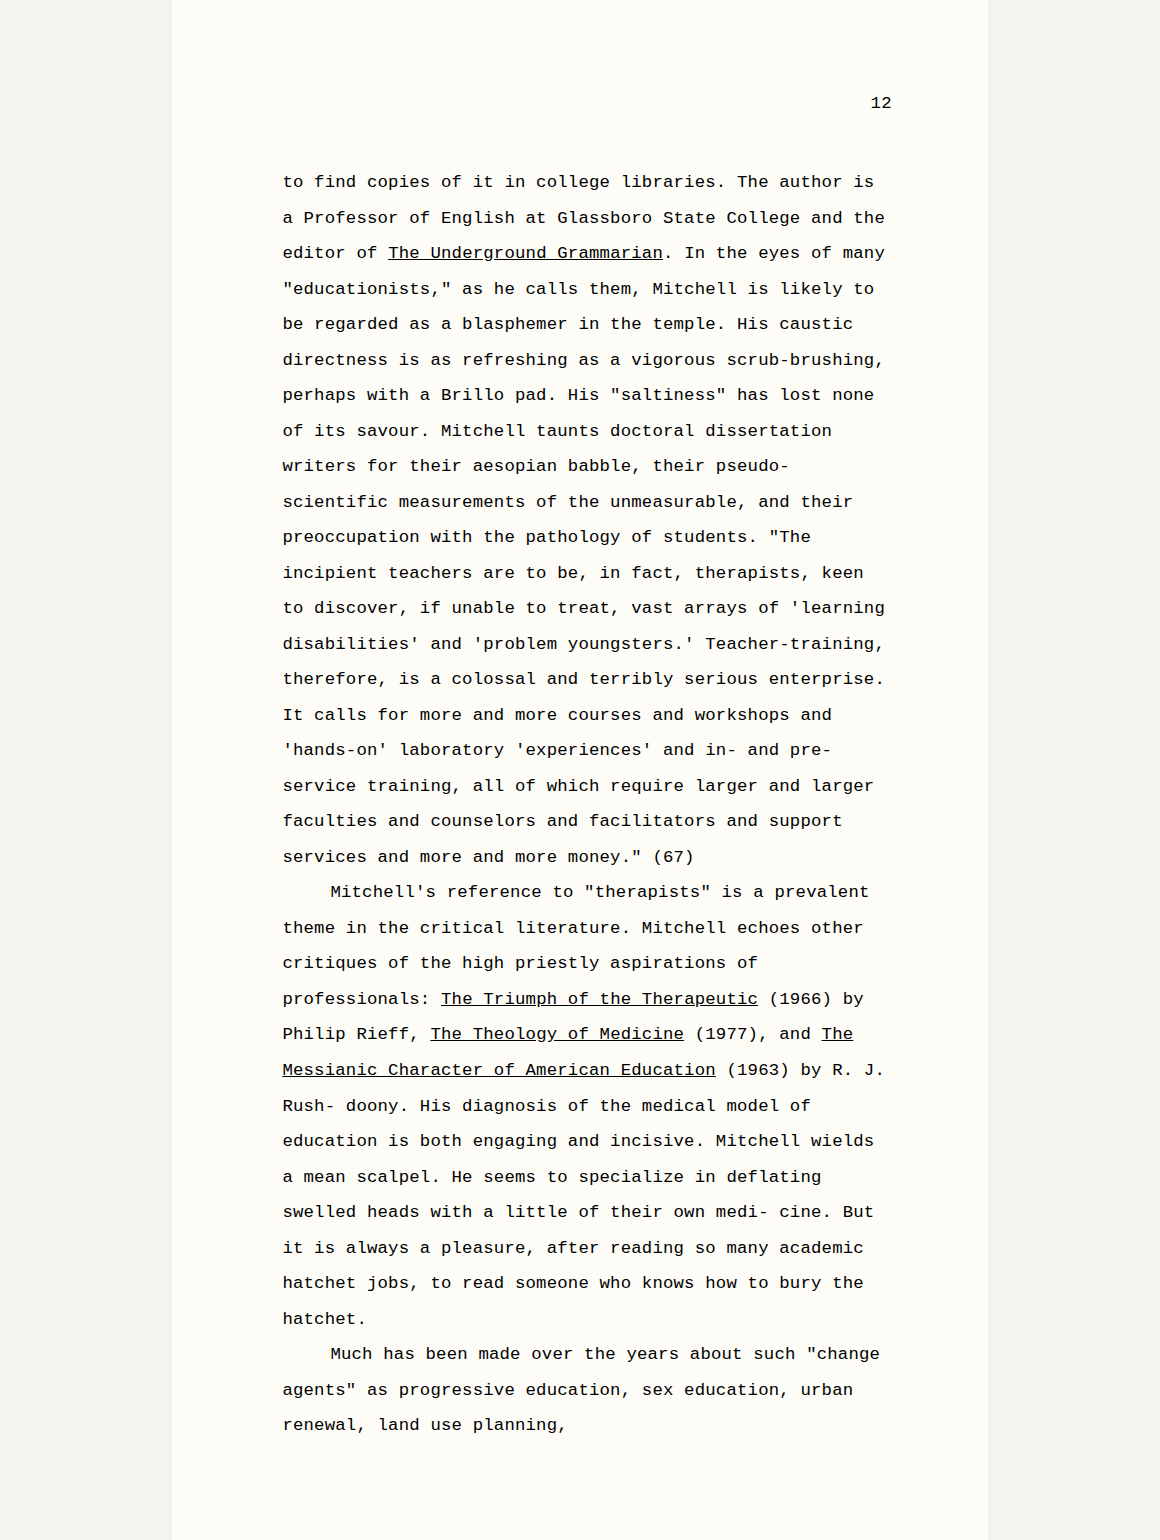12
to find copies of it in college libraries. The author is a Professor of English at Glassboro State College and the editor of The Underground Grammarian. In the eyes of many "educationists," as he calls them, Mitchell is likely to be regarded as a blasphemer in the temple. His caustic directness is as refreshing as a vigorous scrub-brushing, perhaps with a Brillo pad. His "saltiness" has lost none of its savour. Mitchell taunts doctoral dissertation writers for their aesopian babble, their pseudo-scientific measurements of the unmeasurable, and their preoccupation with the pathology of students. "The incipient teachers are to be, in fact, therapists, keen to discover, if unable to treat, vast arrays of 'learning disabilities' and 'problem youngsters.' Teacher-training, therefore, is a colossal and terribly serious enterprise. It calls for more and more courses and workshops and 'hands-on' laboratory 'experiences' and in- and pre-service training, all of which require larger and larger faculties and counselors and facilitators and support services and more and more money." (67)
Mitchell's reference to "therapists" is a prevalent theme in the critical literature. Mitchell echoes other critiques of the high priestly aspirations of professionals: The Triumph of the Therapeutic (1966) by Philip Rieff, The Theology of Medicine (1977), and The Messianic Character of American Education (1963) by R. J. Rush- doony. His diagnosis of the medical model of education is both engaging and incisive. Mitchell wields a mean scalpel. He seems to specialize in deflating swelled heads with a little of their own medi- cine. But it is always a pleasure, after reading so many academic hatchet jobs, to read someone who knows how to bury the hatchet.
Much has been made over the years about such "change agents" as progressive education, sex education, urban renewal, land use planning,